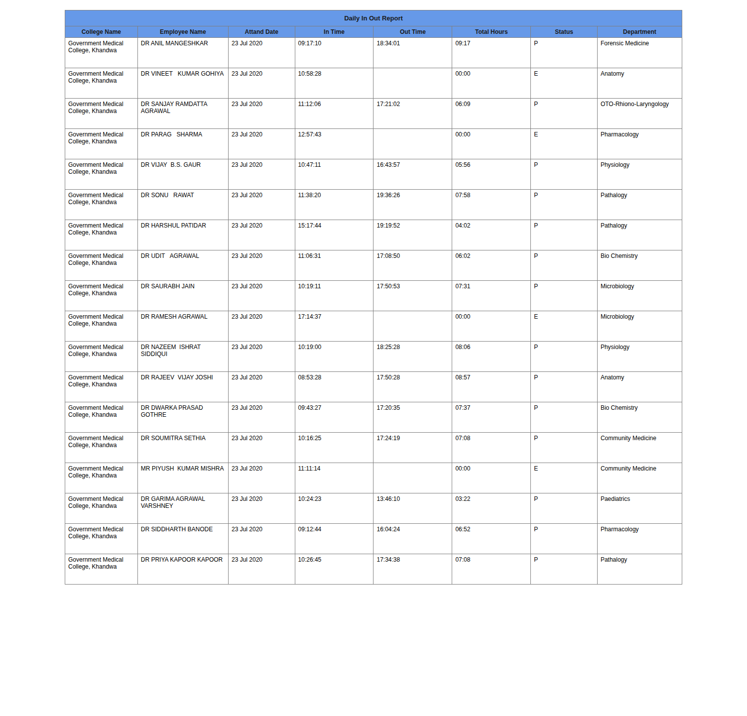Daily In Out Report
| College Name | Employee Name | Attand Date | In Time | Out Time | Total Hours | Status | Department |
| --- | --- | --- | --- | --- | --- | --- | --- |
| Government Medical College, Khandwa | DR ANIL MANGESHKAR | 23 Jul 2020 | 09:17:10 | 18:34:01 | 09:17 | P | Forensic Medicine |
| Government Medical College, Khandwa | DR VINEET KUMAR GOHIYA | 23 Jul 2020 | 10:58:28 | | 00:00 | E | Anatomy |
| Government Medical College, Khandwa | DR SANJAY RAMDATTA AGRAWAL | 23 Jul 2020 | 11:12:06 | 17:21:02 | 06:09 | P | OTO-Rhiono-Laryngology |
| Government Medical College, Khandwa | DR PARAG SHARMA | 23 Jul 2020 | 12:57:43 | | 00:00 | E | Pharmacology |
| Government Medical College, Khandwa | DR VIJAY B.S. GAUR | 23 Jul 2020 | 10:47:11 | 16:43:57 | 05:56 | P | Physiology |
| Government Medical College, Khandwa | DR SONU RAWAT | 23 Jul 2020 | 11:38:20 | 19:36:26 | 07:58 | P | Pathalogy |
| Government Medical College, Khandwa | DR HARSHUL PATIDAR | 23 Jul 2020 | 15:17:44 | 19:19:52 | 04:02 | P | Pathalogy |
| Government Medical College, Khandwa | DR UDIT AGRAWAL | 23 Jul 2020 | 11:06:31 | 17:08:50 | 06:02 | P | Bio Chemistry |
| Government Medical College, Khandwa | DR SAURABH JAIN | 23 Jul 2020 | 10:19:11 | 17:50:53 | 07:31 | P | Microbiology |
| Government Medical College, Khandwa | DR RAMESH AGRAWAL | 23 Jul 2020 | 17:14:37 | | 00:00 | E | Microbiology |
| Government Medical College, Khandwa | DR NAZEEM ISHRAT SIDDIQUI | 23 Jul 2020 | 10:19:00 | 18:25:28 | 08:06 | P | Physiology |
| Government Medical College, Khandwa | DR RAJEEV VIJAY JOSHI | 23 Jul 2020 | 08:53:28 | 17:50:28 | 08:57 | P | Anatomy |
| Government Medical College, Khandwa | DR DWARKA PRASAD GOTHRE | 23 Jul 2020 | 09:43:27 | 17:20:35 | 07:37 | P | Bio Chemistry |
| Government Medical College, Khandwa | DR SOUMITRA SETHIA | 23 Jul 2020 | 10:16:25 | 17:24:19 | 07:08 | P | Community Medicine |
| Government Medical College, Khandwa | MR PIYUSH KUMAR MISHRA | 23 Jul 2020 | 11:11:14 | | 00:00 | E | Community Medicine |
| Government Medical College, Khandwa | DR GARIMA AGRAWAL VARSHNEY | 23 Jul 2020 | 10:24:23 | 13:46:10 | 03:22 | P | Paediatrics |
| Government Medical College, Khandwa | DR SIDDHARTH BANODE | 23 Jul 2020 | 09:12:44 | 16:04:24 | 06:52 | P | Pharmacology |
| Government Medical College, Khandwa | DR PRIYA KAPOOR KAPOOR | 23 Jul 2020 | 10:26:45 | 17:34:38 | 07:08 | P | Pathalogy |